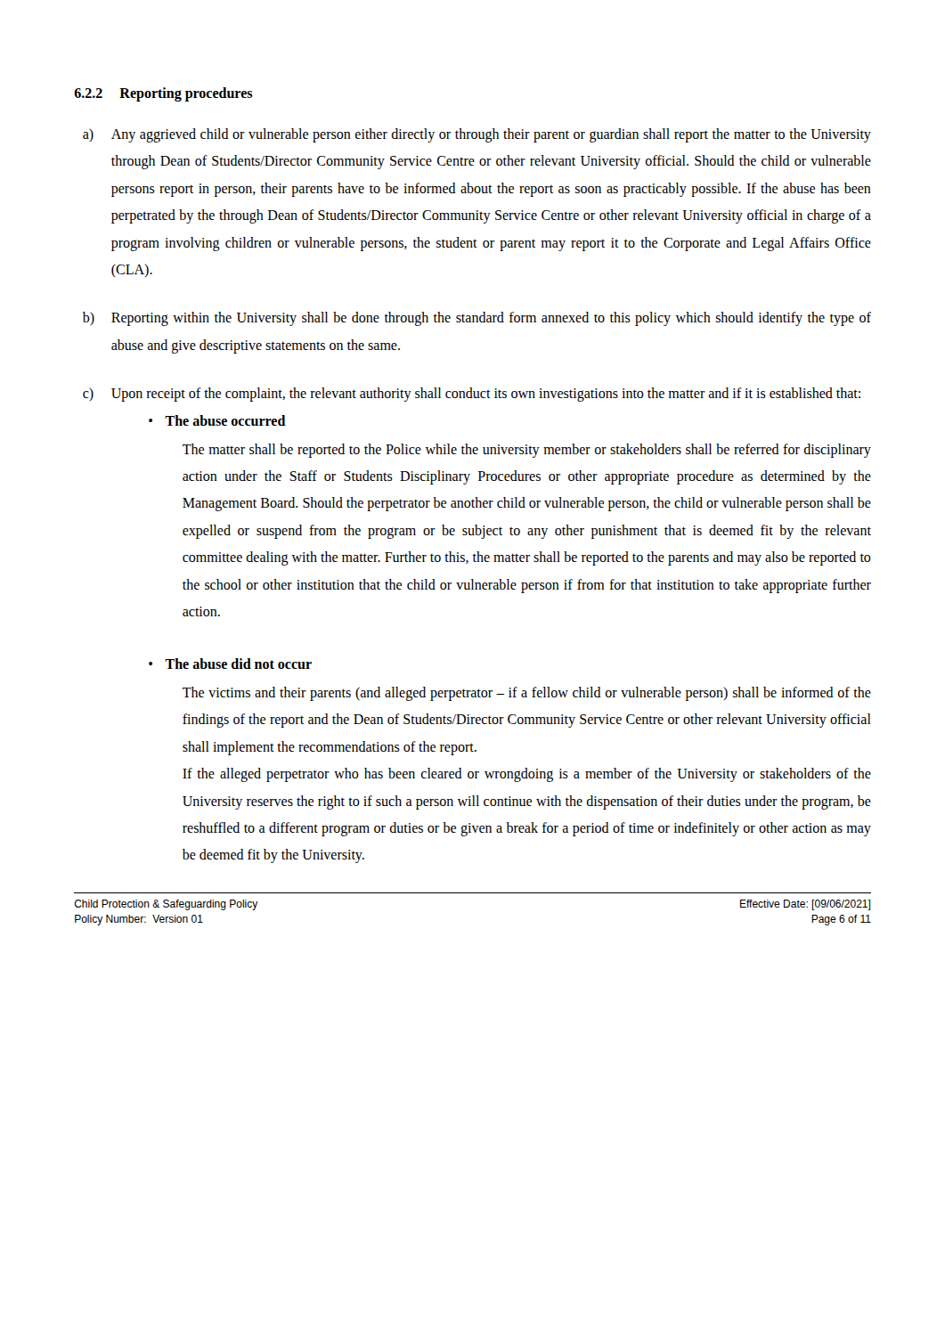6.2.2 Reporting procedures
a) Any aggrieved child or vulnerable person either directly or through their parent or guardian shall report the matter to the University through Dean of Students/Director Community Service Centre or other relevant University official. Should the child or vulnerable persons report in person, their parents have to be informed about the report as soon as practicably possible. If the abuse has been perpetrated by the through Dean of Students/Director Community Service Centre or other relevant University official in charge of a program involving children or vulnerable persons, the student or parent may report it to the Corporate and Legal Affairs Office (CLA).
b) Reporting within the University shall be done through the standard form annexed to this policy which should identify the type of abuse and give descriptive statements on the same.
c) Upon receipt of the complaint, the relevant authority shall conduct its own investigations into the matter and if it is established that:
The abuse occurred
The matter shall be reported to the Police while the university member or stakeholders shall be referred for disciplinary action under the Staff or Students Disciplinary Procedures or other appropriate procedure as determined by the Management Board. Should the perpetrator be another child or vulnerable person, the child or vulnerable person shall be expelled or suspend from the program or be subject to any other punishment that is deemed fit by the relevant committee dealing with the matter. Further to this, the matter shall be reported to the parents and may also be reported to the school or other institution that the child or vulnerable person if from for that institution to take appropriate further action.
The abuse did not occur
The victims and their parents (and alleged perpetrator – if a fellow child or vulnerable person) shall be informed of the findings of the report and the Dean of Students/Director Community Service Centre or other relevant University official shall implement the recommendations of the report.
If the alleged perpetrator who has been cleared or wrongdoing is a member of the University or stakeholders of the University reserves the right to if such a person will continue with the dispensation of their duties under the program, be reshuffled to a different program or duties or be given a break for a period of time or indefinitely or other action as may be deemed fit by the University.
Child Protection & Safeguarding Policy
Policy Number: Version 01
Effective Date: [09/06/2021]
Page 6 of 11